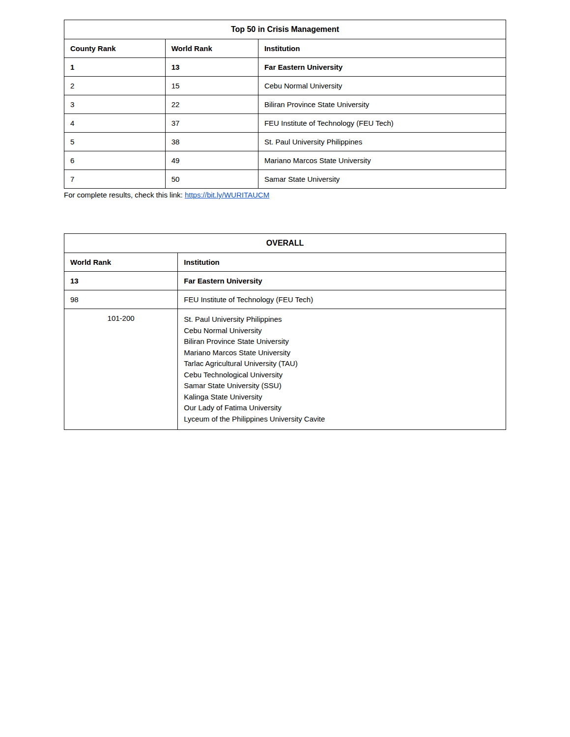Top 50 in Crisis Management
| County Rank | World Rank | Institution |
| --- | --- | --- |
| 1 | 13 | Far Eastern University |
| 2 | 15 | Cebu Normal University |
| 3 | 22 | Biliran Province State University |
| 4 | 37 | FEU Institute of Technology (FEU Tech) |
| 5 | 38 | St. Paul University Philippines |
| 6 | 49 | Mariano Marcos State University |
| 7 | 50 | Samar State University |
For complete results, check this link: https://bit.ly/WURITAUCM
OVERALL
| World Rank | Institution |
| --- | --- |
| 13 | Far Eastern University |
| 98 | FEU Institute of Technology (FEU Tech) |
| 101-200 | St. Paul University Philippines Cebu Normal University Biliran Province State University Mariano Marcos State University Tarlac Agricultural University (TAU) Cebu Technological University Samar State University (SSU) Kalinga State University Our Lady of Fatima University Lyceum of the Philippines University Cavite |